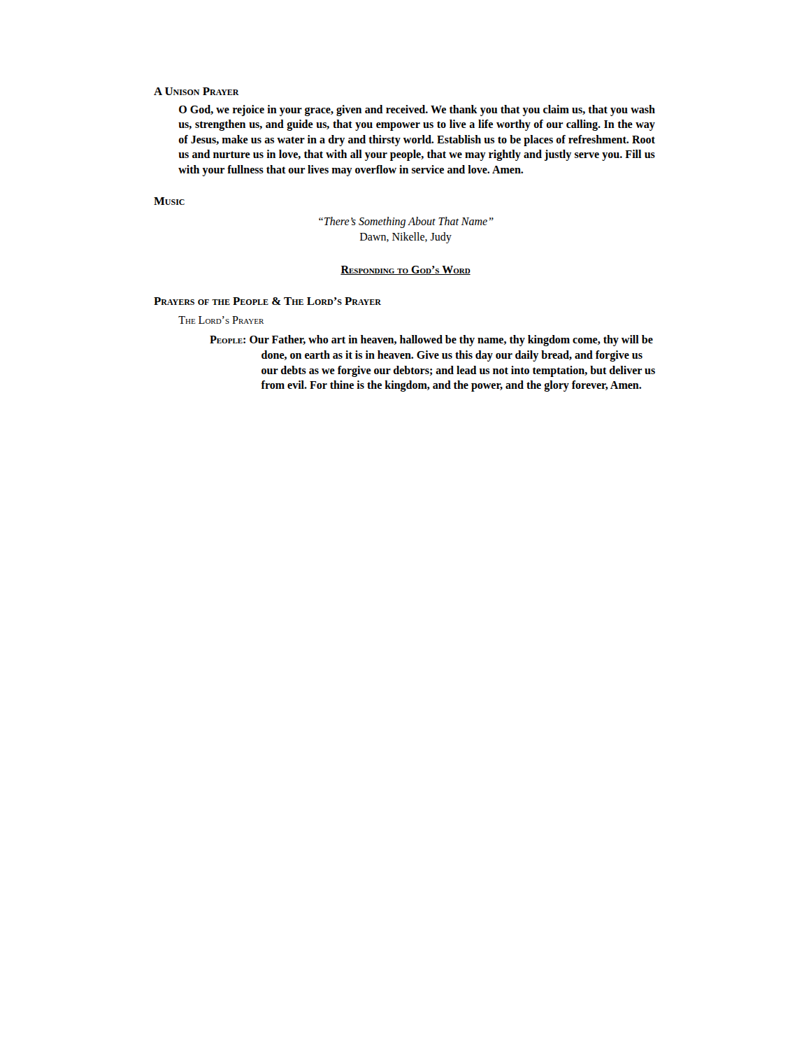A Unison Prayer
O God, we rejoice in your grace, given and received. We thank you that you claim us, that you wash us, strengthen us, and guide us, that you empower us to live a life worthy of our calling. In the way of Jesus, make us as water in a dry and thirsty world. Establish us to be places of refreshment. Root us and nurture us in love, that with all your people, that we may rightly and justly serve you. Fill us with your fullness that our lives may overflow in service and love. Amen.
Music
“There’s Something About That Name”
Dawn, Nikelle, Judy
Responding to God’s Word
Prayers of the People & The Lord’s Prayer
The Lord’s Prayer
People: Our Father, who art in heaven, hallowed be thy name, thy kingdom come, thy will be done, on earth as it is in heaven. Give us this day our daily bread, and forgive us our debts as we forgive our debtors; and lead us not into temptation, but deliver us from evil. For thine is the kingdom, and the power, and the glory forever, Amen.